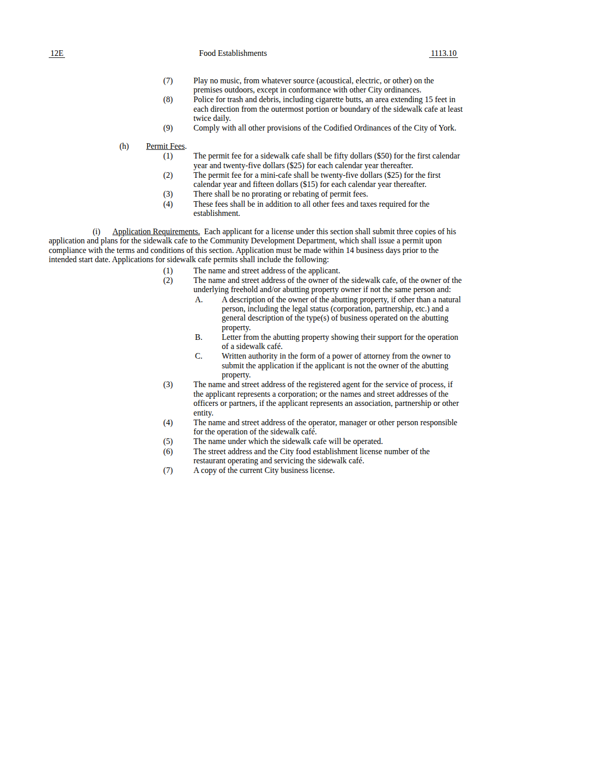12E
Food Establishments
1113.10
(7)
Play no music, from whatever source (acoustical, electric, or other) on the premises outdoors, except in conformance with other City ordinances.
(8)
Police for trash and debris, including cigarette butts, an area extending 15 feet in each direction from the outermost portion or boundary of the sidewalk cafe at least twice daily.
(9)
Comply with all other provisions of the Codified Ordinances of the City of York.
(h)
Permit Fees.
(1)
The permit fee for a sidewalk cafe shall be fifty dollars ($50) for the first calendar year and twenty-five dollars ($25) for each calendar year thereafter.
(2)
The permit fee for a mini-cafe shall be twenty-five dollars ($25) for the first calendar year and fifteen dollars ($15) for each calendar year thereafter.
(3)
There shall be no prorating or rebating of permit fees.
(4)
These fees shall be in addition to all other fees and taxes required for the establishment.
(i) Application Requirements. Each applicant for a license under this section shall submit three copies of his application and plans for the sidewalk cafe to the Community Development Department, which shall issue a permit upon compliance with the terms and conditions of this section. Application must be made within 14 business days prior to the intended start date. Applications for sidewalk cafe permits shall include the following:
(1)
The name and street address of the applicant.
(2)
The name and street address of the owner of the sidewalk cafe, of the owner of the underlying freehold and/or abutting property owner if not the same person and:
A.
A description of the owner of the abutting property, if other than a natural person, including the legal status (corporation, partnership, etc.) and a general description of the type(s) of business operated on the abutting property.
B.
Letter from the abutting property showing their support for the operation of a sidewalk café.
C.
Written authority in the form of a power of attorney from the owner to submit the application if the applicant is not the owner of the abutting property.
(3)
The name and street address of the registered agent for the service of process, if the applicant represents a corporation; or the names and street addresses of the officers or partners, if the applicant represents an association, partnership or other entity.
(4)
The name and street address of the operator, manager or other person responsible for the operation of the sidewalk café.
(5)
The name under which the sidewalk cafe will be operated.
(6)
The street address and the City food establishment license number of the restaurant operating and servicing the sidewalk café.
(7)
A copy of the current City business license.